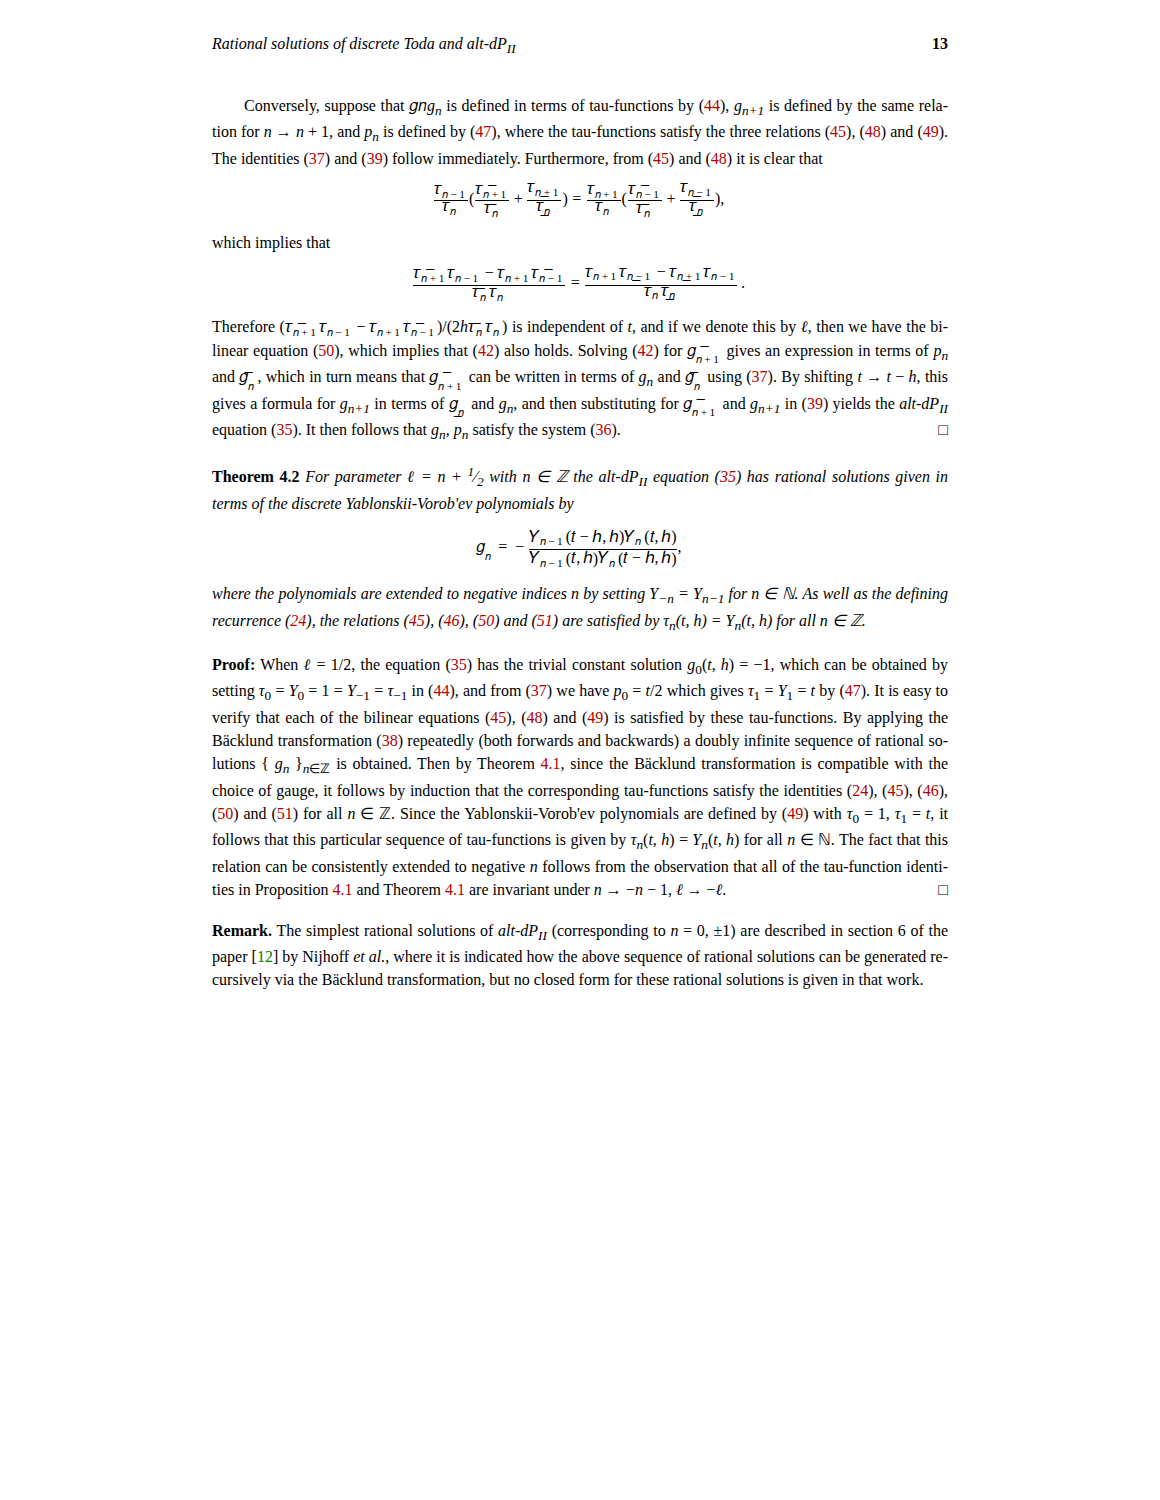Rational solutions of discrete Toda and alt-dPII 13
Conversely, suppose that gngn is defined in terms of tau-functions by (44), gn+1 is defined by the same relation for n → n + 1, and pn is defined by (47), where the tau-functions satisfy the three relations (45), (48) and (49). The identities (37) and (39) follow immediately. Furthermore, from (45) and (48) it is clear that
τn−1 τn ( τn+1¯ τn¯ + τn+1_ τn_ ) = τn+1 τn ( τn−1¯ τn¯ + τn−1_ τn_ ) ,
which implies that
τn+1¯ τn−1 − τn+1 τn−1¯ τn¯ τn = τn+1 τn−1_ − τn+1_ τn−1 τn τn_ .
Therefore (τn+1¯τn−1−τn+1τn−1¯)/(2hτn¯τn) is independent of t, and if we denote this by ℓ, then we have the bilinear equation (50), which implies that (42) also holds. Solving (42) for gn+1¯ gives an expression in terms of pn and gn¯, which in turn means that gn+1¯ can be written in terms of gn and gn¯ using (37). By shifting t → t − h, this gives a formula for gn+1 in terms of gn_ and gn, and then substituting for gn+1¯ and gn+1 in (39) yields the alt-dPII equation (35). It then follows that gn, pn satisfy the system (36). □
Theorem 4.2 For parameter ℓ = n + 1⁄2 with n ∈ ℤ the alt-dPII equation (35) has rational solutions given in terms of the discrete Yablonskii-Vorob'ev polynomials by
gn = − Yn−1 (t−h,h) Yn (t,h) Yn−1 (t,h) Yn (t−h,h) ,
where the polynomials are extended to negative indices n by setting Y−n = Yn−1 for n ∈ ℕ. As well as the defining recurrence (24), the relations (45), (46), (50) and (51) are satisfied by τn(t, h) = Yn(t, h) for all n ∈ ℤ.
Proof: When ℓ = 1/2, the equation (35) has the trivial constant solution g0(t, h) = −1, which can be obtained by setting τ0 = Y0 = 1 = Y−1 = τ−1 in (44), and from (37) we have p0 = t/2 which gives τ1 = Y1 = t by (47). It is easy to verify that each of the bilinear equations (45), (48) and (49) is satisfied by these tau-functions. By applying the Bäcklund transformation (38) repeatedly (both forwards and backwards) a doubly infinite sequence of rational solutions { gn }n∈ℤ is obtained. Then by Theorem 4.1, since the Bäcklund transformation is compatible with the choice of gauge, it follows by induction that the corresponding tau-functions satisfy the identities (24), (45), (46), (50) and (51) for all n ∈ ℤ. Since the Yablonskii-Vorob'ev polynomials are defined by (49) with τ0 = 1, τ1 = t, it follows that this particular sequence of tau-functions is given by τn(t, h) = Yn(t, h) for all n ∈ ℕ. The fact that this relation can be consistently extended to negative n follows from the observation that all of the tau-function identities in Proposition 4.1 and Theorem 4.1 are invariant under n → −n − 1, ℓ → −ℓ. □
Remark. The simplest rational solutions of alt-dPII (corresponding to n = 0, ±1) are described in section 6 of the paper [12] by Nijhoff et al., where it is indicated how the above sequence of rational solutions can be generated recursively via the Bäcklund transformation, but no closed form for these rational solutions is given in that work.